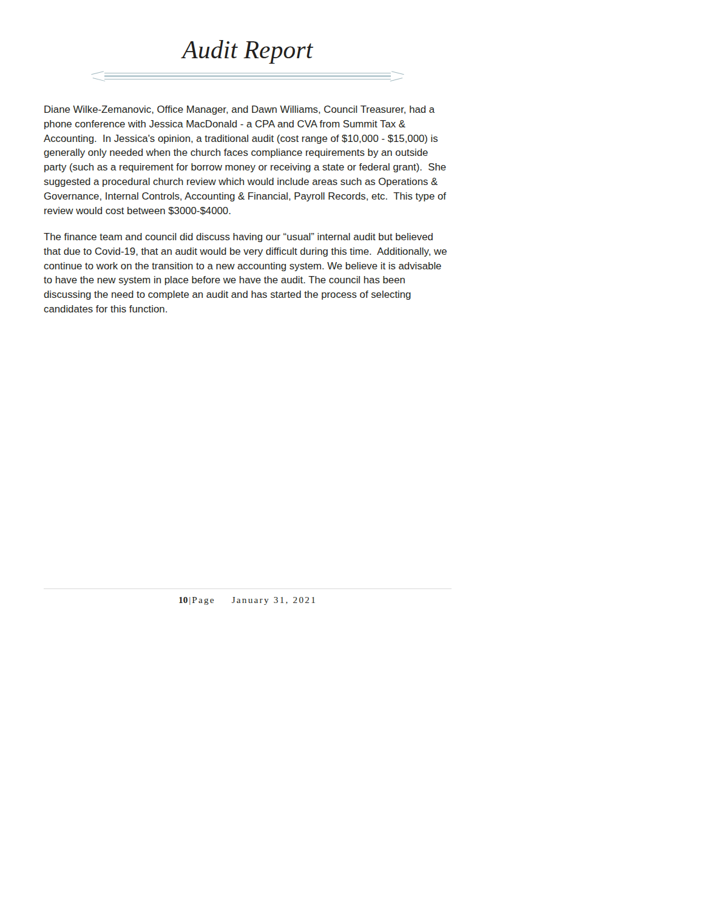Audit Report
Diane Wilke-Zemanovic, Office Manager, and Dawn Williams, Council Treasurer, had a phone conference with Jessica MacDonald - a CPA and CVA from Summit Tax & Accounting. In Jessica's opinion, a traditional audit (cost range of $10,000 - $15,000) is generally only needed when the church faces compliance requirements by an outside party (such as a requirement for borrow money or receiving a state or federal grant). She suggested a procedural church review which would include areas such as Operations & Governance, Internal Controls, Accounting & Financial, Payroll Records, etc. This type of review would cost between $3000-$4000.
The finance team and council did discuss having our “usual” internal audit but believed that due to Covid-19, that an audit would be very difficult during this time. Additionally, we continue to work on the transition to a new accounting system. We believe it is advisable to have the new system in place before we have the audit. The council has been discussing the need to complete an audit and has started the process of selecting candidates for this function.
10|Page January 31, 2021